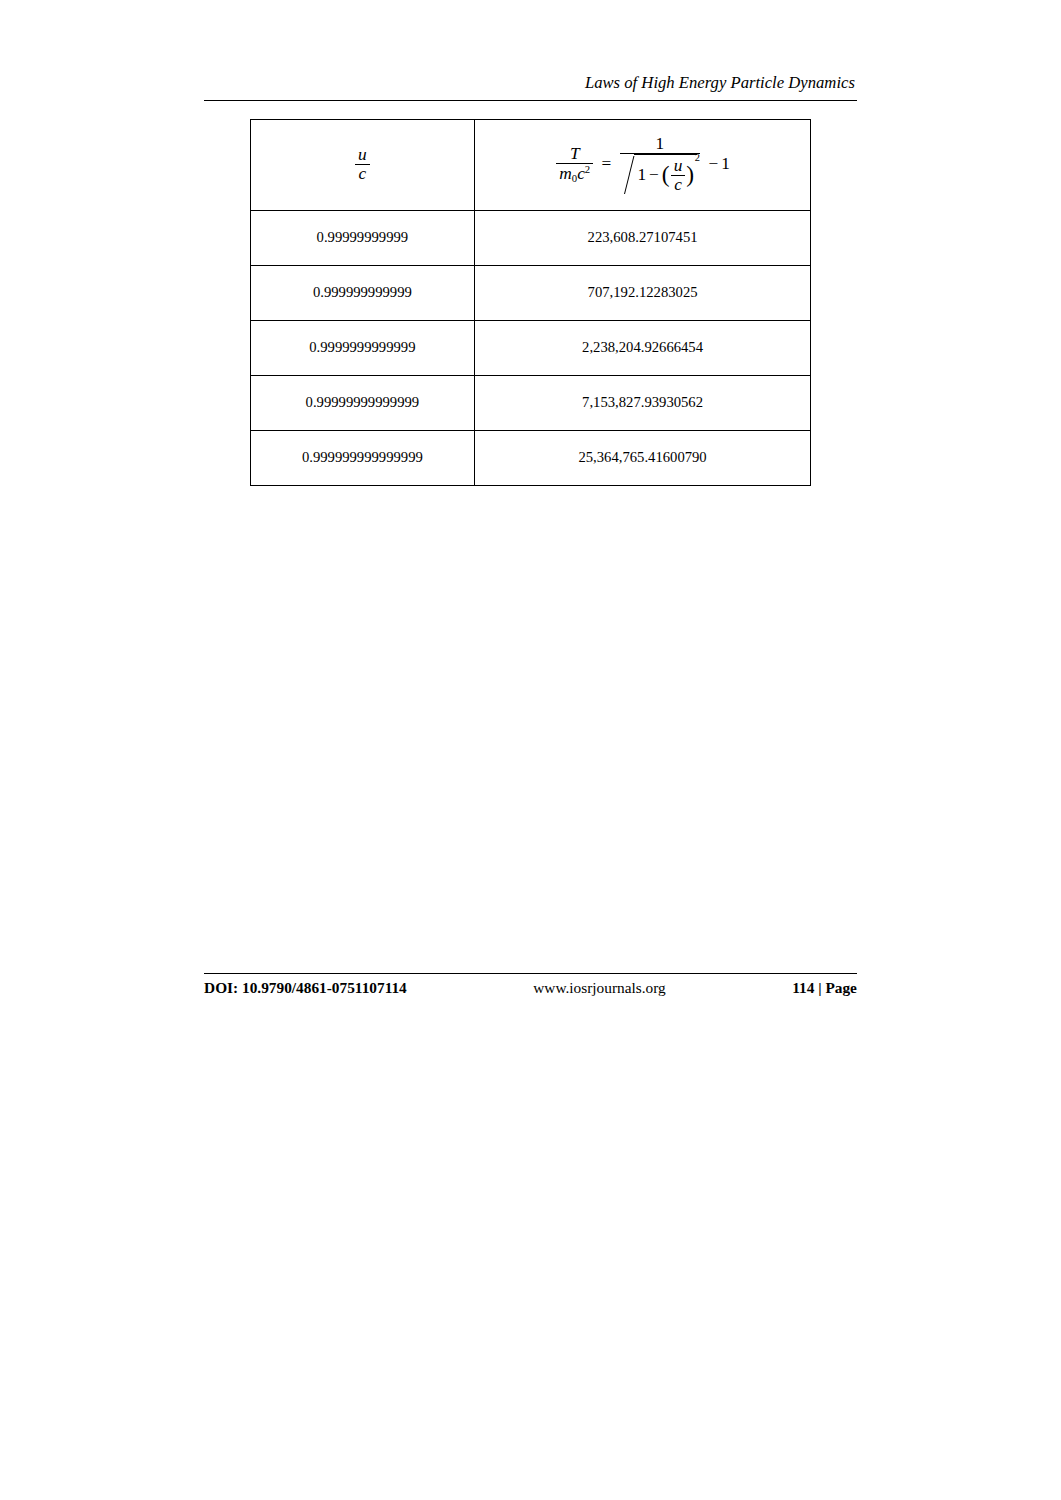Laws of High Energy Particle Dynamics
| u c | T m 0 c 2 = 1 1 − ( u c ) 2 − 1 |
| --- | --- |
| 0.99999999999 | 223,608.27107451 |
| 0.999999999999 | 707,192.12283025 |
| 0.9999999999999 | 2,238,204.92666454 |
| 0.99999999999999 | 7,153,827.93930562 |
| 0.999999999999999 | 25,364,765.41600790 |
DOI: 10.9790/4861-0751107114 www.iosrjournals.org 114 | Page